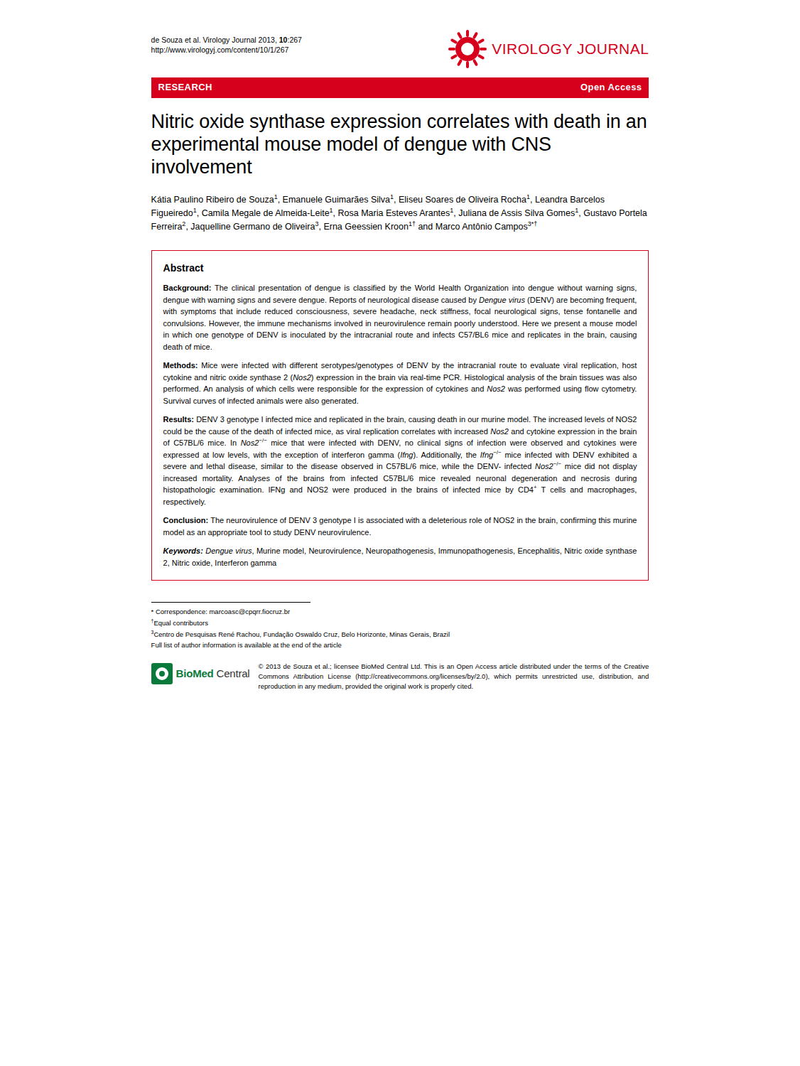de Souza et al. Virology Journal 2013, 10:267
http://www.virologyj.com/content/10/1/267
VIROLOGY JOURNAL
RESEARCH
Open Access
Nitric oxide synthase expression correlates with death in an experimental mouse model of dengue with CNS involvement
Kátia Paulino Ribeiro de Souza1, Emanuele Guimarães Silva1, Eliseu Soares de Oliveira Rocha1, Leandra Barcelos Figueiredo1, Camila Megale de Almeida-Leite1, Rosa Maria Esteves Arantes1, Juliana de Assis Silva Gomes1, Gustavo Portela Ferreira2, Jaquelline Germano de Oliveira3, Erna Geessien Kroon1† and Marco Antônio Campos3*†
Abstract
Background: The clinical presentation of dengue is classified by the World Health Organization into dengue without warning signs, dengue with warning signs and severe dengue. Reports of neurological disease caused by Dengue virus (DENV) are becoming frequent, with symptoms that include reduced consciousness, severe headache, neck stiffness, focal neurological signs, tense fontanelle and convulsions. However, the immune mechanisms involved in neurovirulence remain poorly understood. Here we present a mouse model in which one genotype of DENV is inoculated by the intracranial route and infects C57/BL6 mice and replicates in the brain, causing death of mice.
Methods: Mice were infected with different serotypes/genotypes of DENV by the intracranial route to evaluate viral replication, host cytokine and nitric oxide synthase 2 (Nos2) expression in the brain via real-time PCR. Histological analysis of the brain tissues was also performed. An analysis of which cells were responsible for the expression of cytokines and Nos2 was performed using flow cytometry. Survival curves of infected animals were also generated.
Results: DENV 3 genotype I infected mice and replicated in the brain, causing death in our murine model. The increased levels of NOS2 could be the cause of the death of infected mice, as viral replication correlates with increased Nos2 and cytokine expression in the brain of C57BL/6 mice. In Nos2−/− mice that were infected with DENV, no clinical signs of infection were observed and cytokines were expressed at low levels, with the exception of interferon gamma (Ifng). Additionally, the Ifng−/− mice infected with DENV exhibited a severe and lethal disease, similar to the disease observed in C57BL/6 mice, while the DENV- infected Nos2−/− mice did not display increased mortality. Analyses of the brains from infected C57BL/6 mice revealed neuronal degeneration and necrosis during histopathologic examination. IFNg and NOS2 were produced in the brains of infected mice by CD4+ T cells and macrophages, respectively.
Conclusion: The neurovirulence of DENV 3 genotype I is associated with a deleterious role of NOS2 in the brain, confirming this murine model as an appropriate tool to study DENV neurovirulence.
Keywords: Dengue virus, Murine model, Neurovirulence, Neuropathogenesis, Immunopathogenesis, Encephalitis, Nitric oxide synthase 2, Nitric oxide, Interferon gamma
* Correspondence: marcoasc@cpqrr.fiocruz.br
†Equal contributors
3Centro de Pesquisas René Rachou, Fundação Oswaldo Cruz, Belo Horizonte, Minas Gerais, Brazil
Full list of author information is available at the end of the article
BioMed Central
© 2013 de Souza et al.; licensee BioMed Central Ltd. This is an Open Access article distributed under the terms of the Creative Commons Attribution License (http://creativecommons.org/licenses/by/2.0), which permits unrestricted use, distribution, and reproduction in any medium, provided the original work is properly cited.